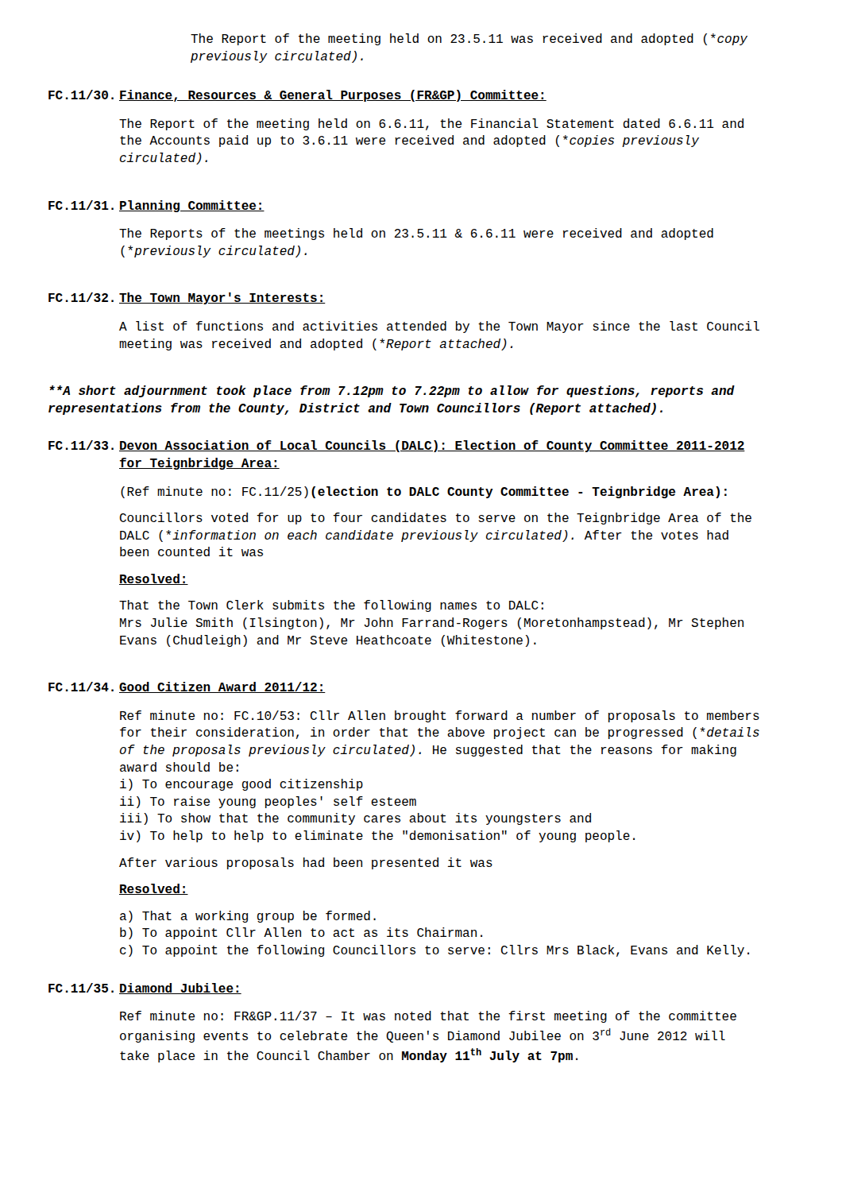The Report of the meeting held on 23.5.11 was received and adopted (*copy previously circulated).
FC.11/30.
Finance, Resources & General Purposes (FR&GP) Committee:
The Report of the meeting held on 6.6.11, the Financial Statement dated 6.6.11 and the Accounts paid up to 3.6.11 were received and adopted (*copies previously circulated).
FC.11/31.
Planning Committee:
The Reports of the meetings held on 23.5.11 & 6.6.11 were received and adopted (*previously circulated).
FC.11/32.
The Town Mayor's Interests:
A list of functions and activities attended by the Town Mayor since the last Council meeting was received and adopted (*Report attached).
**A short adjournment took place from 7.12pm to 7.22pm to allow for questions, reports and representations from the County, District and Town Councillors (Report attached).
FC.11/33.
Devon Association of Local Councils (DALC): Election of County Committee 2011-2012 for Teignbridge Area:
(Ref minute no: FC.11/25)(election to DALC County Committee - Teignbridge Area):
Councillors voted for up to four candidates to serve on the Teignbridge Area of the DALC (*information on each candidate previously circulated). After the votes had been counted it was
Resolved:
That the Town Clerk submits the following names to DALC:
Mrs Julie Smith (Ilsington), Mr John Farrand-Rogers (Moretonhampstead), Mr Stephen Evans (Chudleigh) and Mr Steve Heathcoate (Whitestone).
FC.11/34.
Good Citizen Award 2011/12:
Ref minute no: FC.10/53: Cllr Allen brought forward a number of proposals to members for their consideration, in order that the above project can be progressed (*details of the proposals previously circulated). He suggested that the reasons for making award should be:
i) To encourage good citizenship
ii) To raise young peoples' self esteem
iii) To show that the community cares about its youngsters and
iv) To help to help to eliminate the "demonisation" of young people.
After various proposals had been presented it was
Resolved:
a) That a working group be formed.
b) To appoint Cllr Allen to act as its Chairman.
c) To appoint the following Councillors to serve: Cllrs Mrs Black, Evans and Kelly.
FC.11/35.
Diamond Jubilee:
Ref minute no: FR&GP.11/37 – It was noted that the first meeting of the committee organising events to celebrate the Queen's Diamond Jubilee on 3rd June 2012 will take place in the Council Chamber on Monday 11th July at 7pm.